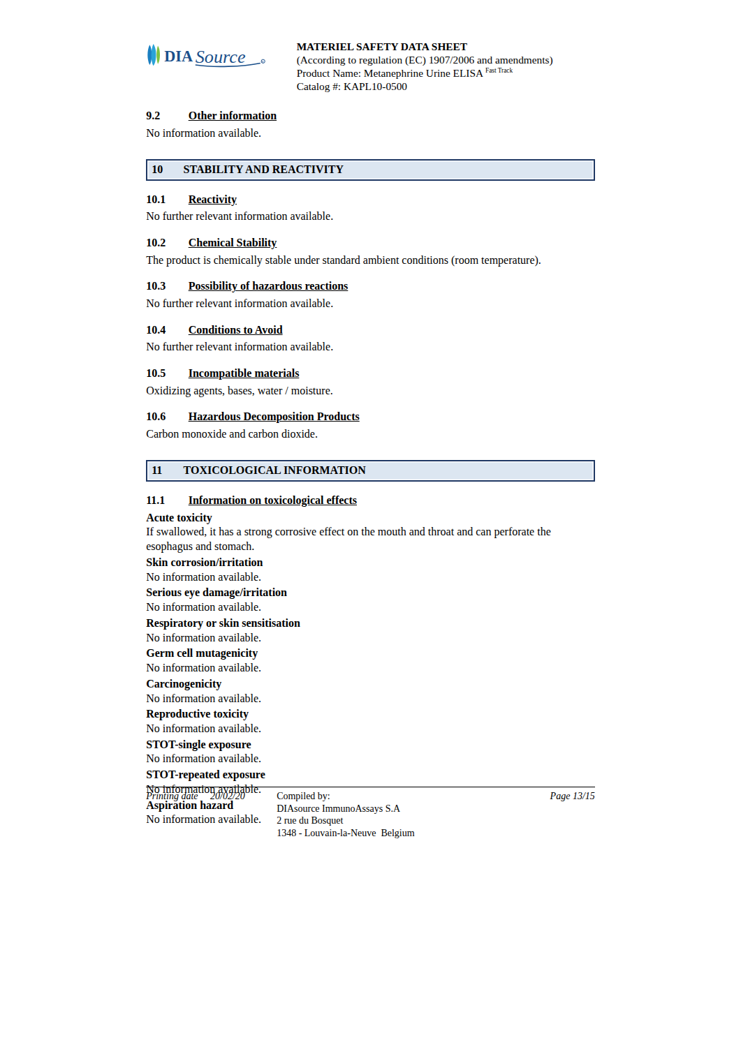DIA Source R
MATERIEL SAFETY DATA SHEET
(According to regulation (EC) 1907/2006 and amendments)
Product Name: Metanephrine Urine ELISA Fast Track
Catalog #: KAPL10-0500
9.2 Other information
No information available.
10 STABILITY AND REACTIVITY
10.1 Reactivity
No further relevant information available.
10.2 Chemical Stability
The product is chemically stable under standard ambient conditions (room temperature).
10.3 Possibility of hazardous reactions
No further relevant information available.
10.4 Conditions to Avoid
No further relevant information available.
10.5 Incompatible materials
Oxidizing agents, bases, water / moisture.
10.6 Hazardous Decomposition Products
Carbon monoxide and carbon dioxide.
11 TOXICOLOGICAL INFORMATION
11.1 Information on toxicological effects
Acute toxicity
If swallowed, it has a strong corrosive effect on the mouth and throat and can perforate the esophagus and stomach.
Skin corrosion/irritation
No information available.
Serious eye damage/irritation
No information available.
Respiratory or skin sensitisation
No information available.
Germ cell mutagenicity
No information available.
Carcinogenicity
No information available.
Reproductive toxicity
No information available.
STOT-single exposure
No information available.
STOT-repeated exposure
No information available.
Aspiration hazard
No information available.
Printing date 20/02/20
Compiled by:
DIAsource ImmunoAssays S.A
2 rue du Bosquet
1348 - Louvain-la-Neuve Belgium
Page 13/15